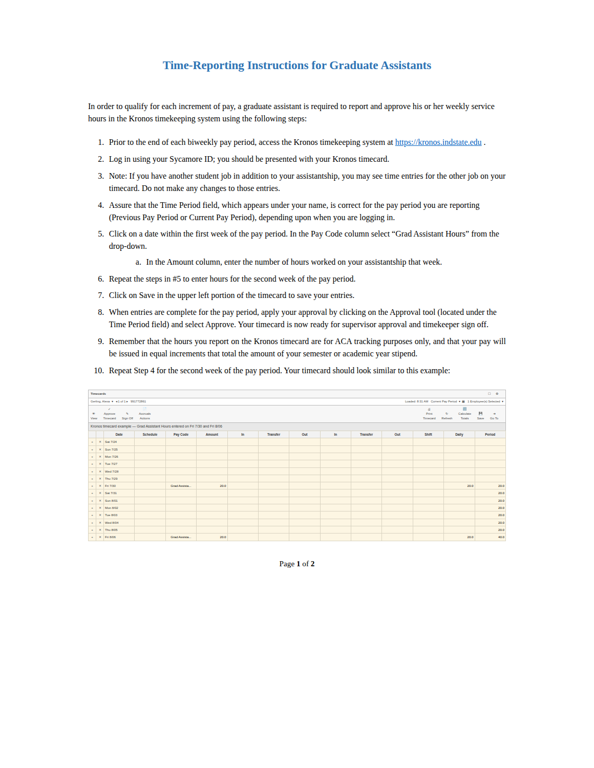Time-Reporting Instructions for Graduate Assistants
In order to qualify for each increment of pay, a graduate assistant is required to report and approve his or her weekly service hours in the Kronos timekeeping system using the following steps:
Prior to the end of each biweekly pay period, access the Kronos timekeeping system at https://kronos.indstate.edu .
Log in using your Sycamore ID; you should be presented with your Kronos timecard.
Note: If you have another student job in addition to your assistantship, you may see time entries for the other job on your timecard. Do not make any changes to those entries.
Assure that the Time Period field, which appears under your name, is correct for the pay period you are reporting (Previous Pay Period or Current Pay Period), depending upon when you are logging in.
Click on a date within the first week of the pay period. In the Pay Code column select “Grad Assistant Hours” from the drop-down.
In the Amount column, enter the number of hours worked on your assistantship that week.
Repeat the steps in #5 to enter hours for the second week of the pay period.
Click on Save in the upper left portion of the timecard to save your entries.
When entries are complete for the pay period, apply your approval by clicking on the Approval tool (located under the Time Period field) and select Approve. Your timecard is now ready for supervisor approval and timekeeper sign off.
Remember that the hours you report on the Kronos timecard are for ACA tracking purposes only, and that your pay will be issued in equal increments that total the amount of your semester or academic year stipend.
Repeat Step 4 for the second week of the pay period. Your timecard should look similar to this example:
Timecards
☐⚙
Gerling, Alexa ▾ ◂ 1 of 1 ▸ 991772861
Loaded: 8:31 AM Current Pay Period ▾ ▦ 1 Employee(s) Selected ▾
👁
View ✓
Approve
Timecard ✎
Sign Off 📄
Accruals
Actions
🖨
Print
Timecard ↻
Refresh 🔢
Calculate
Totals 💾
Save ➔
Go To
Kronos timecard example — Grad Assistant Hours entered on Fri 7/30 and Fri 8/06
| | | Date | Schedule | Pay Code | Amount | In | Transfer | Out | In | Transfer | Out | Shift | Daily | Period |
| --- | --- | --- | --- | --- | --- | --- | --- | --- | --- | --- | --- | --- | --- | --- |
| + | ✕ | Sat 7/24 | | | | | | | | | | | | |
| + | ✕ | Sun 7/25 | | | | | | | | | | | | |
| + | ✕ | Mon 7/26 | | | | | | | | | | | | |
| + | ✕ | Tue 7/27 | | | | | | | | | | | | |
| + | ✕ | Wed 7/28 | | | | | | | | | | | | |
| + | ✕ | Thu 7/29 | | | | | | | | | | | | |
| + | ✕ | Fri 7/30 | | Grad Assista... | 20.0 | | | | | | | | 20.0 | 20.0 |
| + | ✕ | Sat 7/31 | | | | | | | | | | | | 20.0 |
| + | ✕ | Sun 8/01 | | | | | | | | | | | | 20.0 |
| + | ✕ | Mon 8/02 | | | | | | | | | | | | 20.0 |
| + | ✕ | Tue 8/03 | | | | | | | | | | | | 20.0 |
| + | ✕ | Wed 8/04 | | | | | | | | | | | | 20.0 |
| + | ✕ | Thu 8/05 | | | | | | | | | | | | 20.0 |
| + | ✕ | Fri 8/06 | | Grad Assista... | 20.0 | | | | | | | | 20.0 | 40.0 |
Page 1 of 2